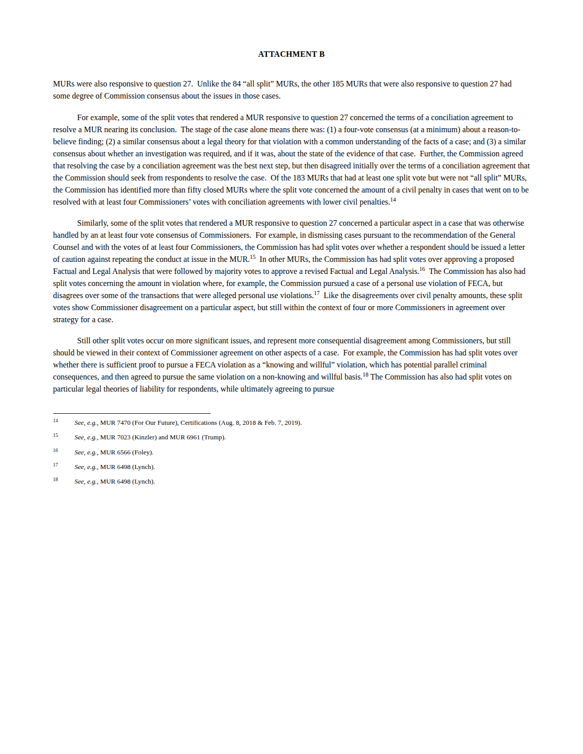ATTACHMENT B
MURs were also responsive to question 27. Unlike the 84 “all split” MURs, the other 185 MURs that were also responsive to question 27 had some degree of Commission consensus about the issues in those cases.
For example, some of the split votes that rendered a MUR responsive to question 27 concerned the terms of a conciliation agreement to resolve a MUR nearing its conclusion. The stage of the case alone means there was: (1) a four-vote consensus (at a minimum) about a reason-to-believe finding; (2) a similar consensus about a legal theory for that violation with a common understanding of the facts of a case; and (3) a similar consensus about whether an investigation was required, and if it was, about the state of the evidence of that case. Further, the Commission agreed that resolving the case by a conciliation agreement was the best next step, but then disagreed initially over the terms of a conciliation agreement that the Commission should seek from respondents to resolve the case. Of the 183 MURs that had at least one split vote but were not “all split” MURs, the Commission has identified more than fifty closed MURs where the split vote concerned the amount of a civil penalty in cases that went on to be resolved with at least four Commissioners’ votes with conciliation agreements with lower civil penalties.14
Similarly, some of the split votes that rendered a MUR responsive to question 27 concerned a particular aspect in a case that was otherwise handled by an at least four vote consensus of Commissioners. For example, in dismissing cases pursuant to the recommendation of the General Counsel and with the votes of at least four Commissioners, the Commission has had split votes over whether a respondent should be issued a letter of caution against repeating the conduct at issue in the MUR.15 In other MURs, the Commission has had split votes over approving a proposed Factual and Legal Analysis that were followed by majority votes to approve a revised Factual and Legal Analysis.16 The Commission has also had split votes concerning the amount in violation where, for example, the Commission pursued a case of a personal use violation of FECA, but disagrees over some of the transactions that were alleged personal use violations.17 Like the disagreements over civil penalty amounts, these split votes show Commissioner disagreement on a particular aspect, but still within the context of four or more Commissioners in agreement over strategy for a case.
Still other split votes occur on more significant issues, and represent more consequential disagreement among Commissioners, but still should be viewed in their context of Commissioner agreement on other aspects of a case. For example, the Commission has had split votes over whether there is sufficient proof to pursue a FECA violation as a “knowing and willful” violation, which has potential parallel criminal consequences, and then agreed to pursue the same violation on a non-knowing and willful basis.18 The Commission has also had split votes on particular legal theories of liability for respondents, while ultimately agreeing to pursue
14 See, e.g., MUR 7470 (For Our Future), Certifications (Aug. 8, 2018 & Feb. 7, 2019).
15 See, e.g., MUR 7023 (Kinzler) and MUR 6961 (Trump).
16 See, e.g., MUR 6566 (Foley).
17 See, e.g., MUR 6498 (Lynch).
18 See, e.g., MUR 6498 (Lynch).